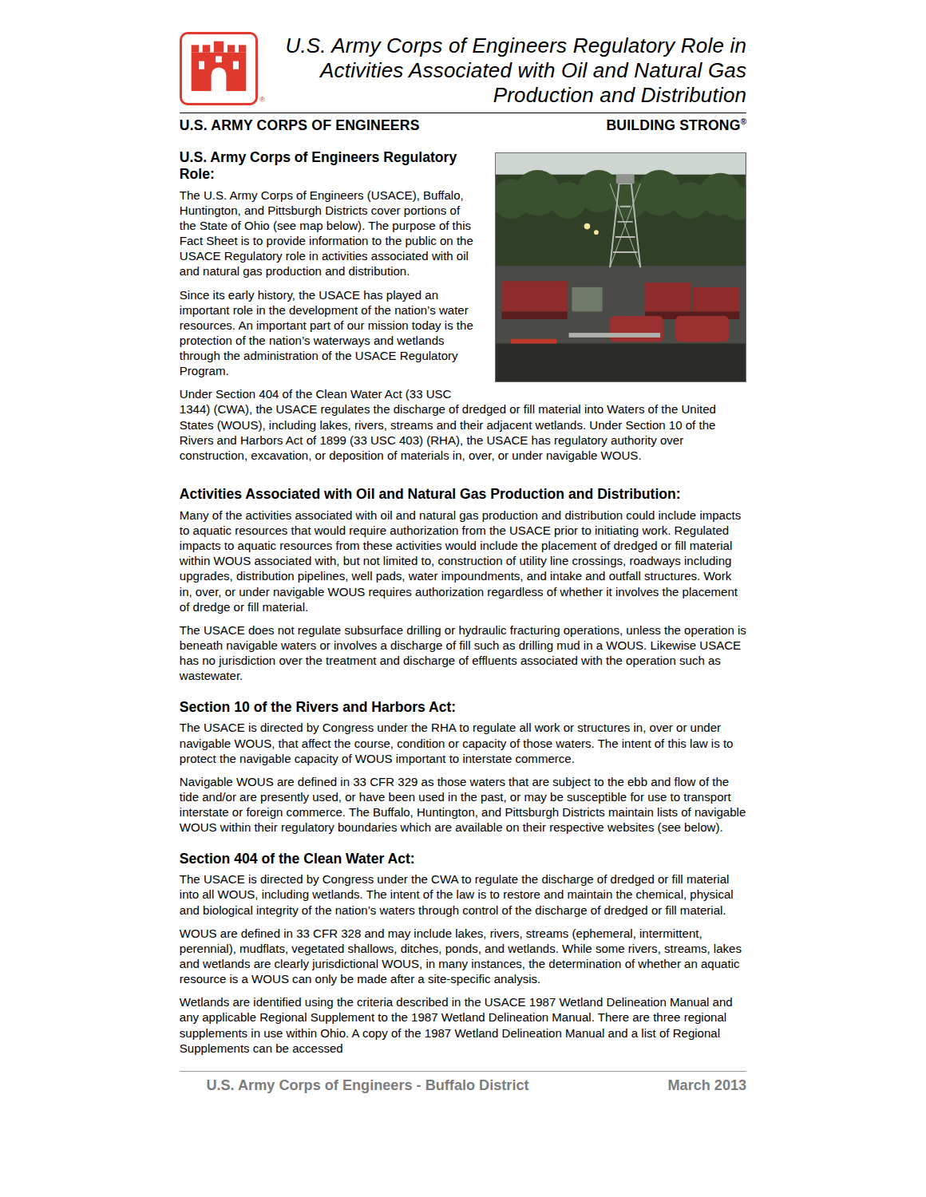®
U.S. Army Corps of Engineers Regulatory Role in
Activities Associated with Oil and Natural Gas
Production and Distribution
U.S. ARMY CORPS OF ENGINEERS
BUILDING STRONG®
U.S. Army Corps of Engineers Regulatory Role:
The U.S. Army Corps of Engineers (USACE), Buffalo, Huntington, and Pittsburgh Districts cover portions of the State of Ohio (see map below). The purpose of this Fact Sheet is to provide information to the public on the USACE Regulatory role in activities associated with oil and natural gas production and distribution.
Since its early history, the USACE has played an important role in the development of the nation’s water resources. An important part of our mission today is the protection of the nation’s waterways and wetlands through the administration of the USACE Regulatory Program.
Under Section 404 of the Clean Water Act (33 USC 1344) (CWA), the USACE regulates the discharge of dredged or fill material into Waters of the United States (WOUS), including lakes, rivers, streams and their adjacent wetlands. Under Section 10 of the Rivers and Harbors Act of 1899 (33 USC 403) (RHA), the USACE has regulatory authority over construction, excavation, or deposition of materials in, over, or under navigable WOUS.
Activities Associated with Oil and Natural Gas Production and Distribution:
Many of the activities associated with oil and natural gas production and distribution could include impacts to aquatic resources that would require authorization from the USACE prior to initiating work. Regulated impacts to aquatic resources from these activities would include the placement of dredged or fill material within WOUS associated with, but not limited to, construction of utility line crossings, roadways including upgrades, distribution pipelines, well pads, water impoundments, and intake and outfall structures. Work in, over, or under navigable WOUS requires authorization regardless of whether it involves the placement of dredge or fill material.
The USACE does not regulate subsurface drilling or hydraulic fracturing operations, unless the operation is beneath navigable waters or involves a discharge of fill such as drilling mud in a WOUS. Likewise USACE has no jurisdiction over the treatment and discharge of effluents associated with the operation such as wastewater.
Section 10 of the Rivers and Harbors Act:
The USACE is directed by Congress under the RHA to regulate all work or structures in, over or under navigable WOUS, that affect the course, condition or capacity of those waters. The intent of this law is to protect the navigable capacity of WOUS important to interstate commerce.
Navigable WOUS are defined in 33 CFR 329 as those waters that are subject to the ebb and flow of the tide and/or are presently used, or have been used in the past, or may be susceptible for use to transport interstate or foreign commerce. The Buffalo, Huntington, and Pittsburgh Districts maintain lists of navigable WOUS within their regulatory boundaries which are available on their respective websites (see below).
Section 404 of the Clean Water Act:
The USACE is directed by Congress under the CWA to regulate the discharge of dredged or fill material into all WOUS, including wetlands. The intent of the law is to restore and maintain the chemical, physical and biological integrity of the nation’s waters through control of the discharge of dredged or fill material.
WOUS are defined in 33 CFR 328 and may include lakes, rivers, streams (ephemeral, intermittent, perennial), mudflats, vegetated shallows, ditches, ponds, and wetlands. While some rivers, streams, lakes and wetlands are clearly jurisdictional WOUS, in many instances, the determination of whether an aquatic resource is a WOUS can only be made after a site-specific analysis.
Wetlands are identified using the criteria described in the USACE 1987 Wetland Delineation Manual and any applicable Regional Supplement to the 1987 Wetland Delineation Manual. There are three regional supplements in use within Ohio. A copy of the 1987 Wetland Delineation Manual and a list of Regional Supplements can be accessed
U.S. Army Corps of Engineers - Buffalo District
March 2013